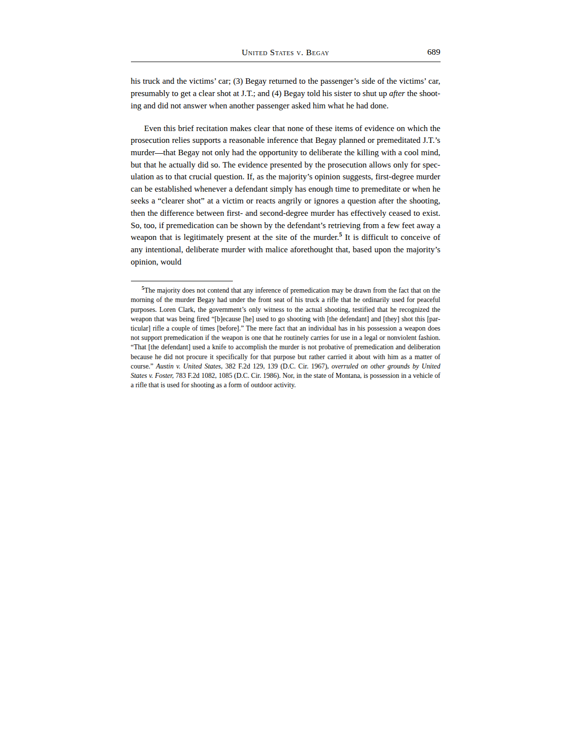United States v. Begay 689
his truck and the victims’ car; (3) Begay returned to the passenger’s side of the victims’ car, presumably to get a clear shot at J.T.; and (4) Begay told his sister to shut up after the shooting and did not answer when another passenger asked him what he had done.
Even this brief recitation makes clear that none of these items of evidence on which the prosecution relies supports a reasonable inference that Begay planned or premeditated J.T.’s murder—that Begay not only had the opportunity to deliberate the killing with a cool mind, but that he actually did so. The evidence presented by the prosecution allows only for speculation as to that crucial question. If, as the majority’s opinion suggests, first-degree murder can be established whenever a defendant simply has enough time to premeditate or when he seeks a “clearer shot” at a victim or reacts angrily or ignores a question after the shooting, then the difference between first- and second-degree murder has effectively ceased to exist. So, too, if premedication can be shown by the defendant’s retrieving from a few feet away a weapon that is legitimately present at the site of the murder.5 It is difficult to conceive of any intentional, deliberate murder with malice aforethought that, based upon the majority’s opinion, would
5 The majority does not contend that any inference of premedication may be drawn from the fact that on the morning of the murder Begay had under the front seat of his truck a rifle that he ordinarily used for peaceful purposes. Loren Clark, the government’s only witness to the actual shooting, testified that he recognized the weapon that was being fired “[b]ecause [he] used to go shooting with [the defendant] and [they] shot this [particular] rifle a couple of times [before].” The mere fact that an individual has in his possession a weapon does not support premedication if the weapon is one that he routinely carries for use in a legal or nonviolent fashion. “That [the defendant] used a knife to accomplish the murder is not probative of premedication and deliberation because he did not procure it specifically for that purpose but rather carried it about with him as a matter of course.” Austin v. United States, 382 F.2d 129, 139 (D.C. Cir. 1967), overruled on other grounds by United States v. Foster, 783 F.2d 1082, 1085 (D.C. Cir. 1986). Nor, in the state of Montana, is possession in a vehicle of a rifle that is used for shooting as a form of outdoor activity.